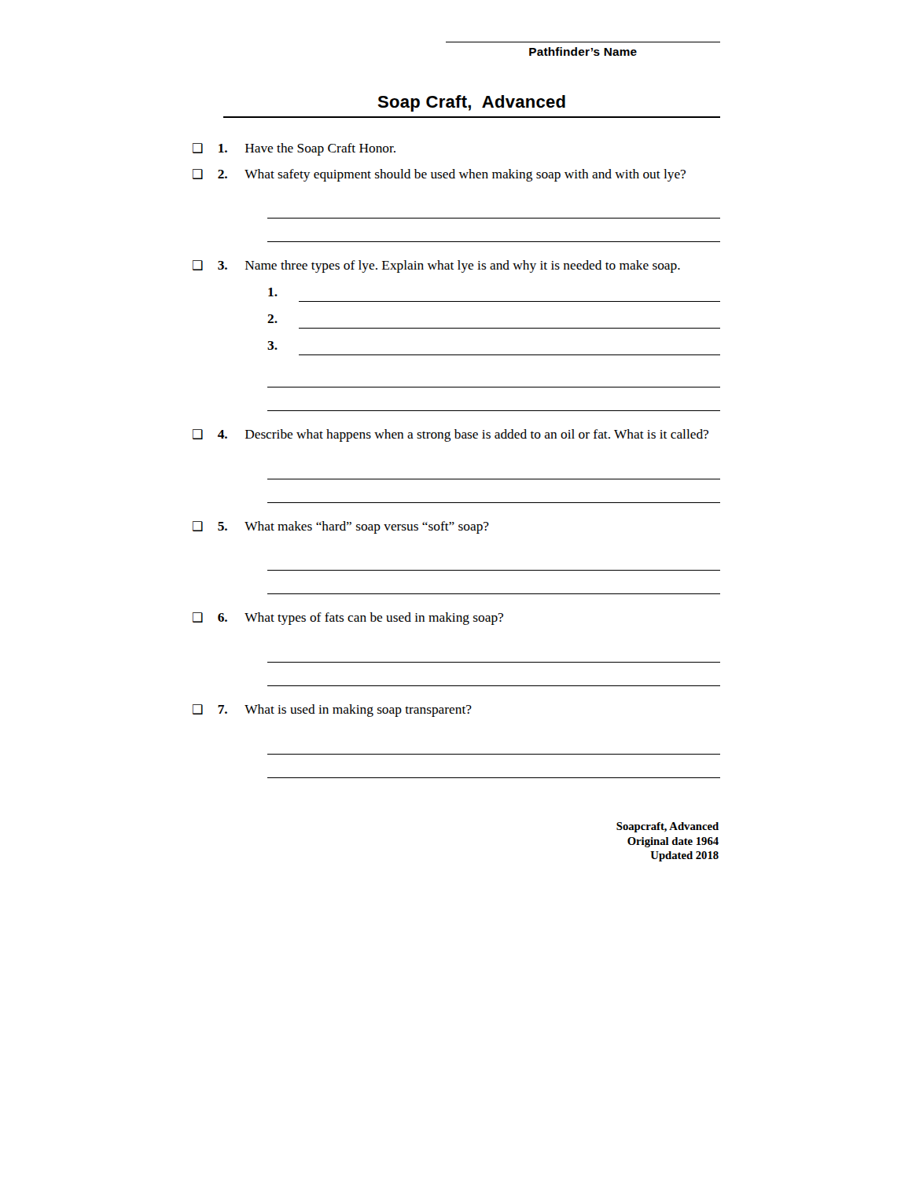Pathfinder’s Name
Soap Craft, Advanced
❑ 1. Have the Soap Craft Honor.
❑ 2. What safety equipment should be used when making soap with and with out lye?
❑ 3. Name three types of lye. Explain what lye is and why it is needed to make soap.
1.
2.
3.
❑ 4. Describe what happens when a strong base is added to an oil or fat. What is it called?
❑ 5. What makes “hard” soap versus “soft” soap?
❑ 6. What types of fats can be used in making soap?
❑ 7. What is used in making soap transparent?
Soapcraft, Advanced
Original date 1964
Updated 2018